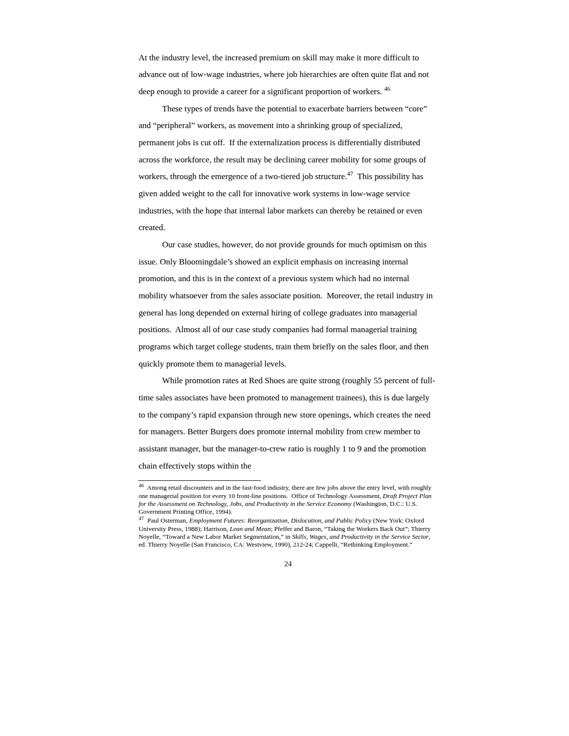At the industry level, the increased premium on skill may make it more difficult to advance out of low-wage industries, where job hierarchies are often quite flat and not deep enough to provide a career for a significant proportion of workers. 46
These types of trends have the potential to exacerbate barriers between “core” and “peripheral” workers, as movement into a shrinking group of specialized, permanent jobs is cut off. If the externalization process is differentially distributed across the workforce, the result may be declining career mobility for some groups of workers, through the emergence of a two-tiered job structure.47 This possibility has given added weight to the call for innovative work systems in low-wage service industries, with the hope that internal labor markets can thereby be retained or even created.
Our case studies, however, do not provide grounds for much optimism on this issue. Only Bloomingdale’s showed an explicit emphasis on increasing internal promotion, and this is in the context of a previous system which had no internal mobility whatsoever from the sales associate position. Moreover, the retail industry in general has long depended on external hiring of college graduates into managerial positions. Almost all of our case study companies had formal managerial training programs which target college students, train them briefly on the sales floor, and then quickly promote them to managerial levels.
While promotion rates at Red Shoes are quite strong (roughly 55 percent of full-time sales associates have been promoted to management trainees), this is due largely to the company’s rapid expansion through new store openings, which creates the need for managers. Better Burgers does promote internal mobility from crew member to assistant manager, but the manager-to-crew ratio is roughly 1 to 9 and the promotion chain effectively stops within the
46 Among retail discounters and in the fast-food industry, there are few jobs above the entry level, with roughly one managerial position for every 10 front-line positions. Office of Technology Assessment, Draft Project Plan for the Assessment on Technology, Jobs, and Productivity in the Service Economy (Washington, D.C.: U.S. Government Printing Office, 1994).
47 Paul Osterman, Employment Futures: Reorganization, Dislocation, and Public Policy (New York: Oxford University Press, 1988); Harrison, Lean and Mean; Pfeffer and Baron, “Taking the Workers Back Out”; Thierry Noyelle, “Toward a New Labor Market Segmentation,” in Skills, Wages, and Productivity in the Service Sector, ed. Thierry Noyelle (San Francisco, CA: Westview, 1990), 212-24; Cappelli, “Rethinking Employment.”
24